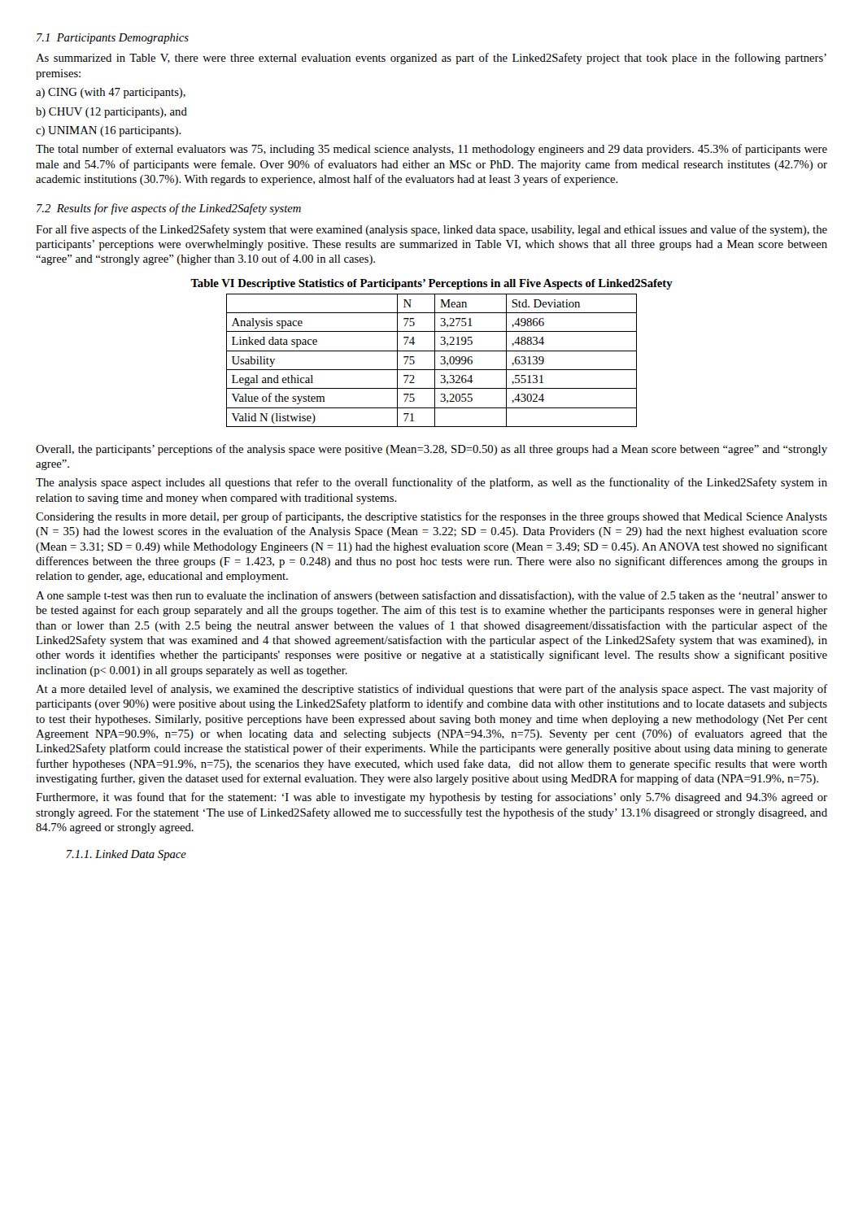7.1 Participants Demographics
As summarized in Table V, there were three external evaluation events organized as part of the Linked2Safety project that took place in the following partners’ premises:
a) CING (with 47 participants),
b) CHUV (12 participants), and
c) UNIMAN (16 participants).
The total number of external evaluators was 75, including 35 medical science analysts, 11 methodology engineers and 29 data providers. 45.3% of participants were male and 54.7% of participants were female. Over 90% of evaluators had either an MSc or PhD. The majority came from medical research institutes (42.7%) or academic institutions (30.7%). With regards to experience, almost half of the evaluators had at least 3 years of experience.
7.2 Results for five aspects of the Linked2Safety system
For all five aspects of the Linked2Safety system that were examined (analysis space, linked data space, usability, legal and ethical issues and value of the system), the participants’ perceptions were overwhelmingly positive. These results are summarized in Table VI, which shows that all three groups had a Mean score between “agree” and “strongly agree” (higher than 3.10 out of 4.00 in all cases).
Table VI Descriptive Statistics of Participants’ Perceptions in all Five Aspects of Linked2Safety
| | N | Mean | Std. Deviation |
| Analysis space | 75 | 3,2751 | ,49866 |
| Linked data space | 74 | 3,2195 | ,48834 |
| Usability | 75 | 3,0996 | ,63139 |
| Legal and ethical | 72 | 3,3264 | ,55131 |
| Value of the system | 75 | 3,2055 | ,43024 |
| Valid N (listwise) | 71 | | |
Overall, the participants’ perceptions of the analysis space were positive (Mean=3.28, SD=0.50) as all three groups had a Mean score between “agree” and “strongly agree”.
The analysis space aspect includes all questions that refer to the overall functionality of the platform, as well as the functionality of the Linked2Safety system in relation to saving time and money when compared with traditional systems.
Considering the results in more detail, per group of participants, the descriptive statistics for the responses in the three groups showed that Medical Science Analysts (N = 35) had the lowest scores in the evaluation of the Analysis Space (Mean = 3.22; SD = 0.45). Data Providers (N = 29) had the next highest evaluation score (Mean = 3.31; SD = 0.49) while Methodology Engineers (N = 11) had the highest evaluation score (Mean = 3.49; SD = 0.45). An ANOVA test showed no significant differences between the three groups (F = 1.423, p = 0.248) and thus no post hoc tests were run. There were also no significant differences among the groups in relation to gender, age, educational and employment.
A one sample t-test was then run to evaluate the inclination of answers (between satisfaction and dissatisfaction), with the value of 2.5 taken as the ‘neutral’ answer to be tested against for each group separately and all the groups together. The aim of this test is to examine whether the participants responses were in general higher than or lower than 2.5 (with 2.5 being the neutral answer between the values of 1 that showed disagreement/dissatisfaction with the particular aspect of the Linked2Safety system that was examined and 4 that showed agreement/satisfaction with the particular aspect of the Linked2Safety system that was examined), in other words it identifies whether the participants' responses were positive or negative at a statistically significant level. The results show a significant positive inclination (p< 0.001) in all groups separately as well as together.
At a more detailed level of analysis, we examined the descriptive statistics of individual questions that were part of the analysis space aspect. The vast majority of participants (over 90%) were positive about using the Linked2Safety platform to identify and combine data with other institutions and to locate datasets and subjects to test their hypotheses. Similarly, positive perceptions have been expressed about saving both money and time when deploying a new methodology (Net Per cent Agreement NPA=90.9%, n=75) or when locating data and selecting subjects (NPA=94.3%, n=75). Seventy per cent (70%) of evaluators agreed that the Linked2Safety platform could increase the statistical power of their experiments. While the participants were generally positive about using data mining to generate further hypotheses (NPA=91.9%, n=75), the scenarios they have executed, which used fake data, did not allow them to generate specific results that were worth investigating further, given the dataset used for external evaluation. They were also largely positive about using MedDRA for mapping of data (NPA=91.9%, n=75).
Furthermore, it was found that for the statement: ‘I was able to investigate my hypothesis by testing for associations’ only 5.7% disagreed and 94.3% agreed or strongly agreed. For the statement ‘The use of Linked2Safety allowed me to successfully test the hypothesis of the study’ 13.1% disagreed or strongly disagreed, and 84.7% agreed or strongly agreed.
7.1.1. Linked Data Space